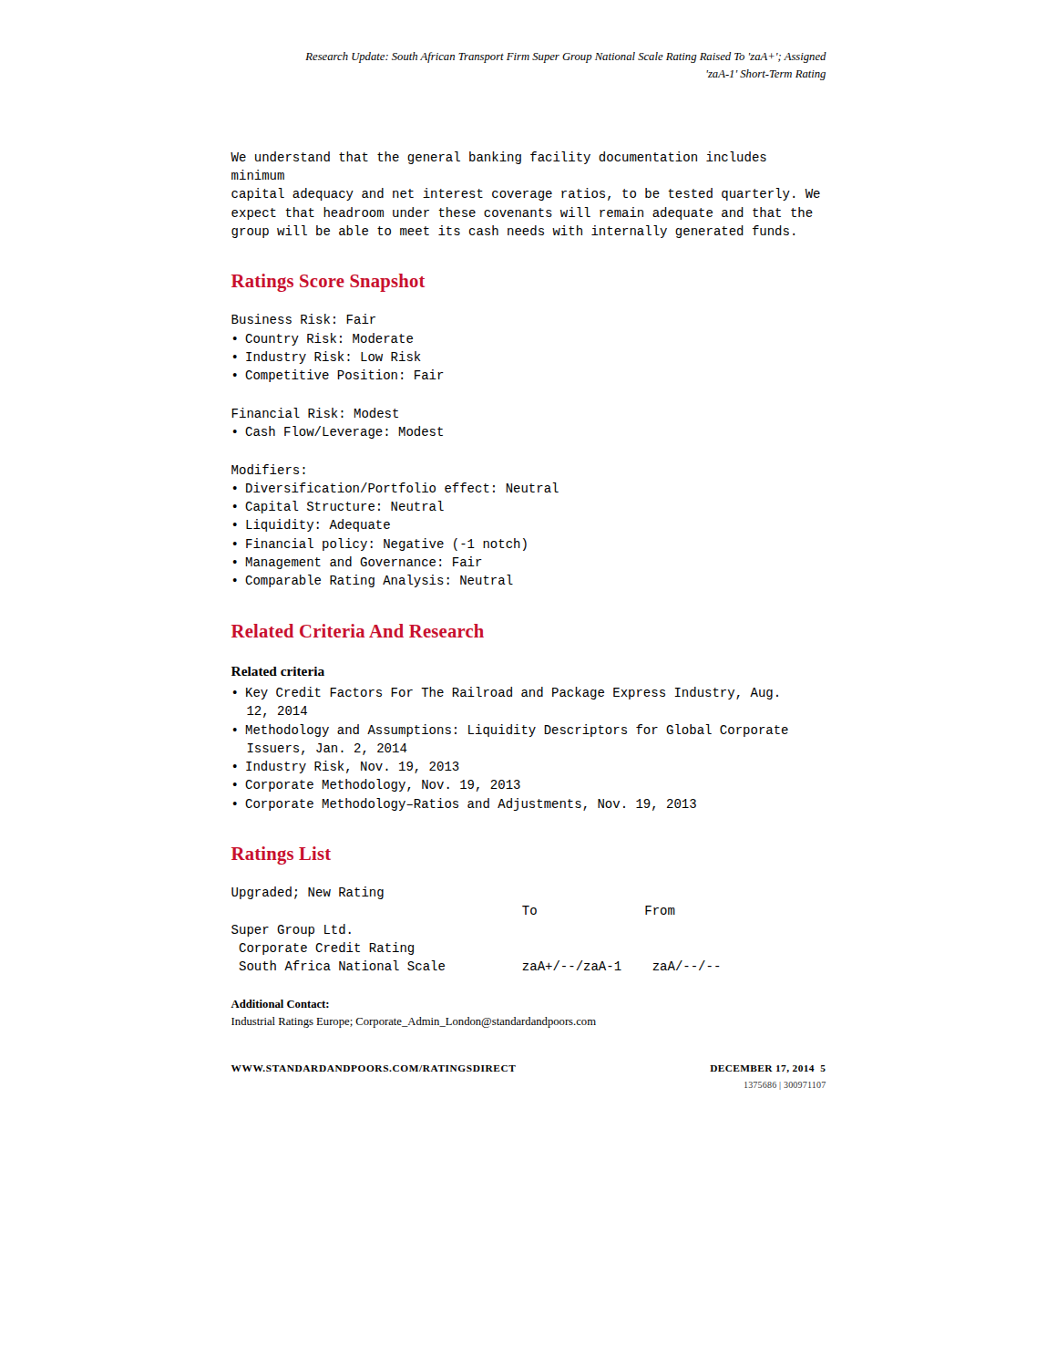Research Update: South African Transport Firm Super Group National Scale Rating Raised To 'zaA+'; Assigned
'zaA-1' Short-Term Rating
We understand that the general banking facility documentation includes minimum
capital adequacy and net interest coverage ratios, to be tested quarterly. We
expect that headroom under these covenants will remain adequate and that the
group will be able to meet its cash needs with internally generated funds.
Ratings Score Snapshot
Business Risk: Fair
Country Risk: Moderate
Industry Risk: Low Risk
Competitive Position: Fair
Financial Risk: Modest
Cash Flow/Leverage: Modest
Modifiers:
Diversification/Portfolio effect: Neutral
Capital Structure: Neutral
Liquidity: Adequate
Financial policy: Negative (-1 notch)
Management and Governance: Fair
Comparable Rating Analysis: Neutral
Related Criteria And Research
Related criteria
Key Credit Factors For The Railroad and Package Express Industry, Aug.12, 2014
Methodology and Assumptions: Liquidity Descriptors for Global CorporateIssuers, Jan. 2, 2014
Industry Risk, Nov. 19, 2013
Corporate Methodology, Nov. 19, 2013
Corporate Methodology–Ratios and Adjustments, Nov. 19, 2013
Ratings List
Upgraded; New Rating
                                      To              From
Super Group Ltd.
 Corporate Credit Rating
 South Africa National Scale          zaA+/--/zaA-1    zaA/--/--
Additional Contact: Industrial Ratings Europe; Corporate_Admin_London@standardandpoors.com
WWW.STANDARDANDPOORS.COM/RATINGSDIRECT
DECEMBER 17, 2014 5
1375686 | 300971107